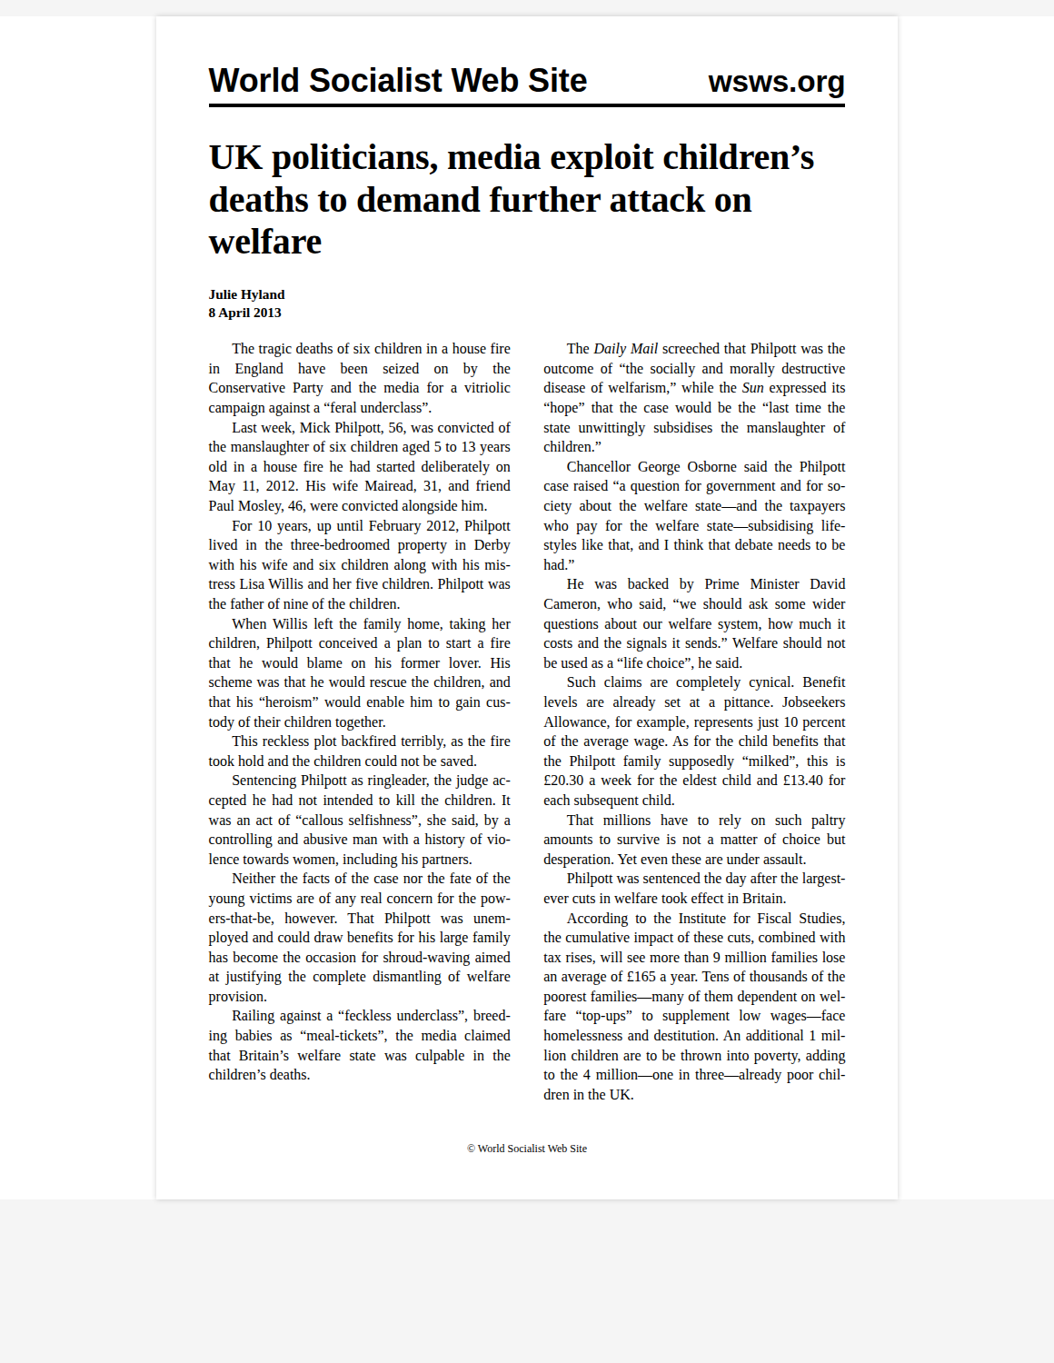World Socialist Web Site wsws.org
UK politicians, media exploit children’s deaths to demand further attack on welfare
Julie Hyland
8 April 2013
The tragic deaths of six children in a house fire in England have been seized on by the Conservative Party and the media for a vitriolic campaign against a “feral underclass”.
Last week, Mick Philpott, 56, was convicted of the manslaughter of six children aged 5 to 13 years old in a house fire he had started deliberately on May 11, 2012. His wife Mairead, 31, and friend Paul Mosley, 46, were convicted alongside him.
For 10 years, up until February 2012, Philpott lived in the three-bedroomed property in Derby with his wife and six children along with his mistress Lisa Willis and her five children. Philpott was the father of nine of the children.
When Willis left the family home, taking her children, Philpott conceived a plan to start a fire that he would blame on his former lover. His scheme was that he would rescue the children, and that his “heroism” would enable him to gain custody of their children together.
This reckless plot backfired terribly, as the fire took hold and the children could not be saved.
Sentencing Philpott as ringleader, the judge accepted he had not intended to kill the children. It was an act of “callous selfishness”, she said, by a controlling and abusive man with a history of violence towards women, including his partners.
Neither the facts of the case nor the fate of the young victims are of any real concern for the powers-that-be, however. That Philpott was unemployed and could draw benefits for his large family has become the occasion for shroud-waving aimed at justifying the complete dismantling of welfare provision.
Railing against a “feckless underclass”, breeding babies as “meal-tickets”, the media claimed that Britain’s welfare state was culpable in the children’s deaths.
The Daily Mail screeched that Philpott was the outcome of “the socially and morally destructive disease of welfarism,” while the Sun expressed its “hope” that the case would be the “last time the state unwittingly subsidises the manslaughter of children.”
Chancellor George Osborne said the Philpott case raised “a question for government and for society about the welfare state—and the taxpayers who pay for the welfare state—subsidising lifestyles like that, and I think that debate needs to be had.”
He was backed by Prime Minister David Cameron, who said, “we should ask some wider questions about our welfare system, how much it costs and the signals it sends.” Welfare should not be used as a “life choice”, he said.
Such claims are completely cynical. Benefit levels are already set at a pittance. Jobseekers Allowance, for example, represents just 10 percent of the average wage. As for the child benefits that the Philpott family supposedly “milked”, this is £20.30 a week for the eldest child and £13.40 for each subsequent child.
That millions have to rely on such paltry amounts to survive is not a matter of choice but desperation. Yet even these are under assault.
Philpott was sentenced the day after the largest-ever cuts in welfare took effect in Britain.
According to the Institute for Fiscal Studies, the cumulative impact of these cuts, combined with tax rises, will see more than 9 million families lose an average of £165 a year. Tens of thousands of the poorest families—many of them dependent on welfare “top-ups” to supplement low wages—face homelessness and destitution. An additional 1 million children are to be thrown into poverty, adding to the 4 million—one in three—already poor children in the UK.
© World Socialist Web Site